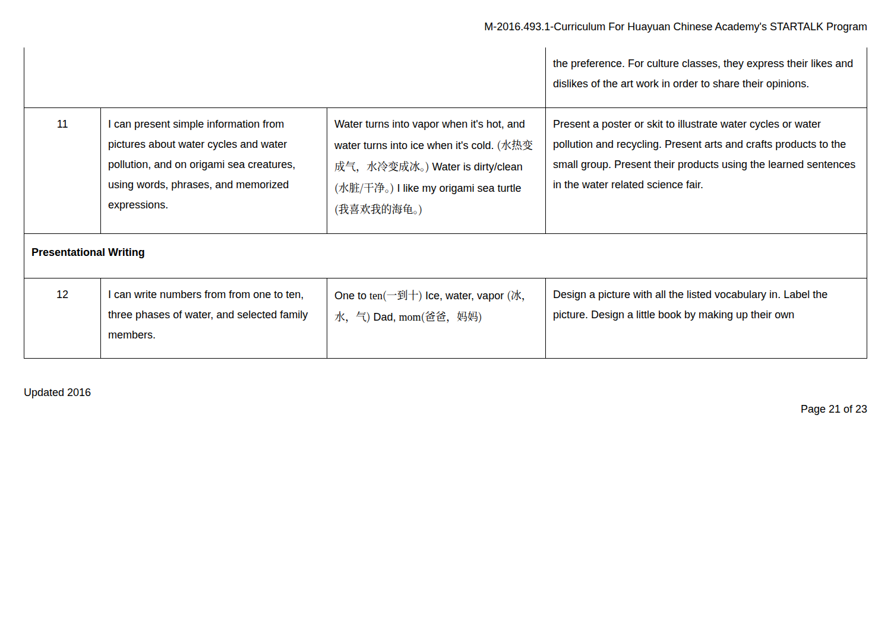M-2016.493.1-Curriculum For Huayuan Chinese Academy's STARTALK Program
| | | | the preference. For culture classes, they express their likes and dislikes of the art work in order to share their opinions. |
| 11 | I can present simple information from pictures about water cycles and water pollution, and on origami sea creatures, using words, phrases, and memorized expressions. | Water turns into vapor when it's hot, and water turns into ice when it's cold. (水热变成气，水冷变成冰。) Water is dirty/clean (水脏/干净。) I like my origami sea turtle (我喜欢我的海龟。) | Present a poster or skit to illustrate water cycles or water pollution and recycling. Present arts and crafts products to the small group. Present their products using the learned sentences in the water related science fair. |
| Presentational Writing |
| 12 | I can write numbers from from one to ten, three phases of water, and selected family members. | One to ten (一到十) Ice, water, vapor (冰，水，气) Dad, mom (爸爸，妈妈) | Design a picture with all the listed vocabulary in. Label the picture. Design a little book by making up their own |
Updated 2016
Page 21 of 23